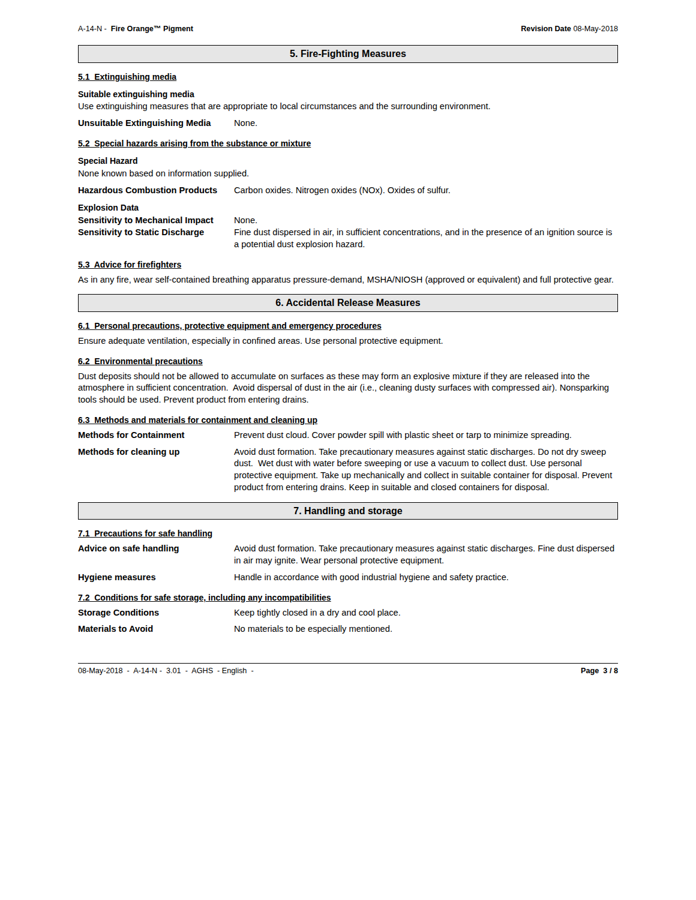A-14-N - Fire Orange™ Pigment
Revision Date 08-May-2018
5. Fire-Fighting Measures
5.1 Extinguishing media
Suitable extinguishing media
Use extinguishing measures that are appropriate to local circumstances and the surrounding environment.
Unsuitable Extinguishing Media
None.
5.2 Special hazards arising from the substance or mixture
Special Hazard
None known based on information supplied.
Hazardous Combustion Products
Carbon oxides. Nitrogen oxides (NOx). Oxides of sulfur.
Explosion Data
Sensitivity to Mechanical Impact
None.
Sensitivity to Static Discharge
Fine dust dispersed in air, in sufficient concentrations, and in the presence of an ignition source is a potential dust explosion hazard.
5.3 Advice for firefighters
As in any fire, wear self-contained breathing apparatus pressure-demand, MSHA/NIOSH (approved or equivalent) and full protective gear.
6. Accidental Release Measures
6.1 Personal precautions, protective equipment and emergency procedures
Ensure adequate ventilation, especially in confined areas. Use personal protective equipment.
6.2 Environmental precautions
Dust deposits should not be allowed to accumulate on surfaces as these may form an explosive mixture if they are released into the atmosphere in sufficient concentration. Avoid dispersal of dust in the air (i.e., cleaning dusty surfaces with compressed air). Nonsparking tools should be used. Prevent product from entering drains.
6.3 Methods and materials for containment and cleaning up
Methods for Containment
Prevent dust cloud. Cover powder spill with plastic sheet or tarp to minimize spreading.
Methods for cleaning up
Avoid dust formation. Take precautionary measures against static discharges. Do not dry sweep dust. Wet dust with water before sweeping or use a vacuum to collect dust. Use personal protective equipment. Take up mechanically and collect in suitable container for disposal. Prevent product from entering drains. Keep in suitable and closed containers for disposal.
7. Handling and storage
7.1 Precautions for safe handling
Advice on safe handling
Avoid dust formation. Take precautionary measures against static discharges. Fine dust dispersed in air may ignite. Wear personal protective equipment.
Hygiene measures
Handle in accordance with good industrial hygiene and safety practice.
7.2 Conditions for safe storage, including any incompatibilities
Storage Conditions
Keep tightly closed in a dry and cool place.
Materials to Avoid
No materials to be especially mentioned.
08-May-2018 - A-14-N - 3.01 - AGHS - English -
Page 3 / 8